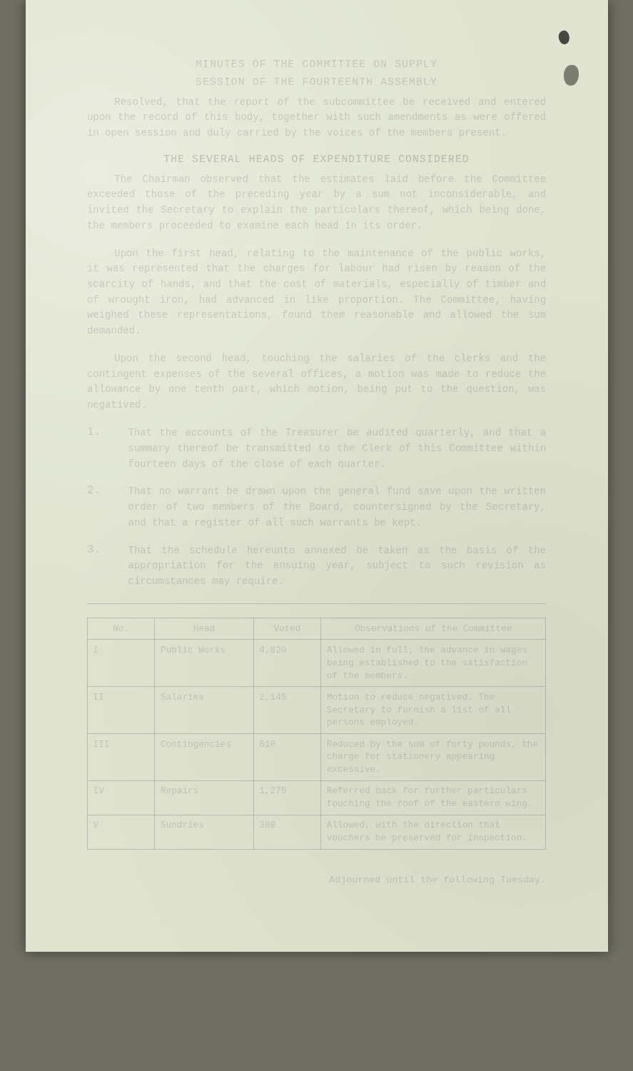Minutes of the Committee on Supply
Session of the Fourteenth Assembly
Resolved, that the report of the subcommittee be received and entered upon the record of this body, together with such amendments as were offered in open session and duly carried by the voices of the members present.
The Several Heads of Expenditure Considered
The Chairman observed that the estimates laid before the Committee exceeded those of the preceding year by a sum not inconsiderable, and invited the Secretary to explain the particulars thereof, which being done, the members proceeded to examine each head in its order.
Upon the first head, relating to the maintenance of the public works, it was represented that the charges for labour had risen by reason of the scarcity of hands, and that the cost of materials, especially of timber and of wrought iron, had advanced in like proportion. The Committee, having weighed these representations, found them reasonable and allowed the sum demanded.
Upon the second head, touching the salaries of the clerks and the contingent expenses of the several offices, a motion was made to reduce the allowance by one tenth part, which motion, being put to the question, was negatived.
1.
That the accounts of the Treasurer be audited quarterly, and that a summary thereof be transmitted to the Clerk of this Committee within fourteen days of the close of each quarter.
2.
That no warrant be drawn upon the general fund save upon the written order of two members of the Board, countersigned by the Secretary, and that a register of all such warrants be kept.
3.
That the schedule hereunto annexed be taken as the basis of the appropriation for the ensuing year, subject to such revision as circumstances may require.
| No. | Head | Voted | Observations of the Committee |
| --- | --- | --- | --- |
| I | Public Works | 4,820 | Allowed in full; the advance in wages being established to the satisfaction of the members. |
| II | Salaries | 2,145 | Motion to reduce negatived. The Secretary to furnish a list of all persons employed. |
| III | Contingencies | 610 | Reduced by the sum of forty pounds, the charge for stationery appearing excessive. |
| IV | Repairs | 1,275 | Referred back for further particulars touching the roof of the eastern wing. |
| V | Sundries | 388 | Allowed, with the direction that vouchers be preserved for inspection. |
Adjourned until the following Tuesday.